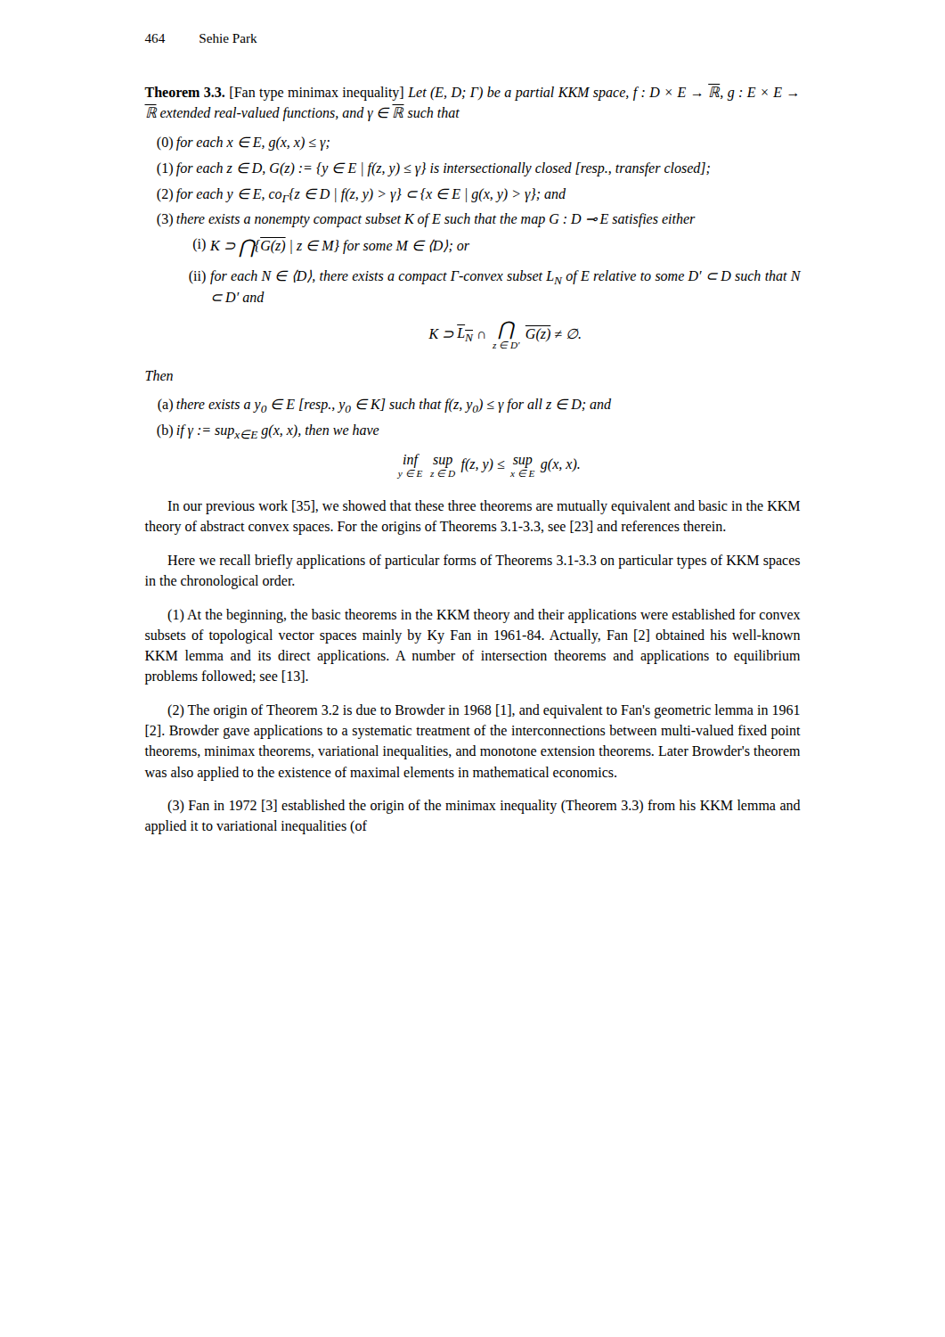464 Sehie Park
Theorem 3.3. [Fan type minimax inequality] Let (E, D; Γ) be a partial KKM space, f : D × E → ℝ, g : E × E → ℝ extended real-valued functions, and γ ∈ ℝ such that
(0) for each x ∈ E, g(x, x) ≤ γ;
(1) for each z ∈ D, G(z) := {y ∈ E | f(z, y) ≤ γ} is intersectionally closed [resp., transfer closed];
(2) for each y ∈ E, coΓ{z ∈ D | f(z, y) > γ} ⊂ {x ∈ E | g(x, y) > γ}; and
(3) there exists a nonempty compact subset K of E such that the map G : D ⊸ E satisfies either
(i) K ⊃ ⋂{G(z) | z ∈ M} for some M ∈ ⟨D⟩; or
(ii) for each N ∈ ⟨D⟩, there exists a compact Γ-convex subset LN of E relative to some D′ ⊂ D such that N ⊂ D′ and
K ⊃ LN ∩ ⋂z ∈ D′ G(z) ≠ ∅.
Then
(a) there exists a y0 ∈ E [resp., y0 ∈ K] such that f(z, y0) ≤ γ for all z ∈ D; and
(b) if γ := supx∈E g(x, x), then we have
inf y ∈ E sup z ∈ D f(z, y) ≤ sup x ∈ E g(x, x).
In our previous work [35], we showed that these three theorems are mutually equivalent and basic in the KKM theory of abstract convex spaces. For the origins of Theorems 3.1-3.3, see [23] and references therein.
Here we recall briefly applications of particular forms of Theorems 3.1-3.3 on particular types of KKM spaces in the chronological order.
(1) At the beginning, the basic theorems in the KKM theory and their applications were established for convex subsets of topological vector spaces mainly by Ky Fan in 1961-84. Actually, Fan [2] obtained his well-known KKM lemma and its direct applications. A number of intersection theorems and applications to equilibrium problems followed; see [13].
(2) The origin of Theorem 3.2 is due to Browder in 1968 [1], and equivalent to Fan's geometric lemma in 1961 [2]. Browder gave applications to a systematic treatment of the interconnections between multi-valued fixed point theorems, minimax theorems, variational inequalities, and monotone extension theorems. Later Browder's theorem was also applied to the existence of maximal elements in mathematical economics.
(3) Fan in 1972 [3] established the origin of the minimax inequality (Theorem 3.3) from his KKM lemma and applied it to variational inequalities (of